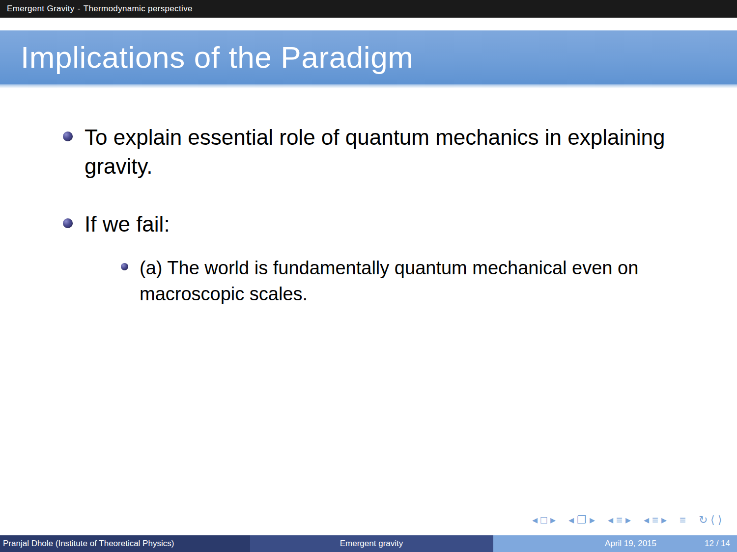Emergent Gravity-Thermodynamic perspective
Implications of the Paradigm
To explain essential role of quantum mechanics in explaining gravity.
If we fail:
(a) The world is fundamentally quantum mechanical even on macroscopic scales.
◂ □ ▸ ◂ ❐ ▸ ◂ ≡ ▸ ◂ ≡ ▸ ≡ ↻ ⟨ ⟩
Pranjal Dhole (Institute of Theoretical Physics)
Emergent gravity
April 19, 2015 12 / 14